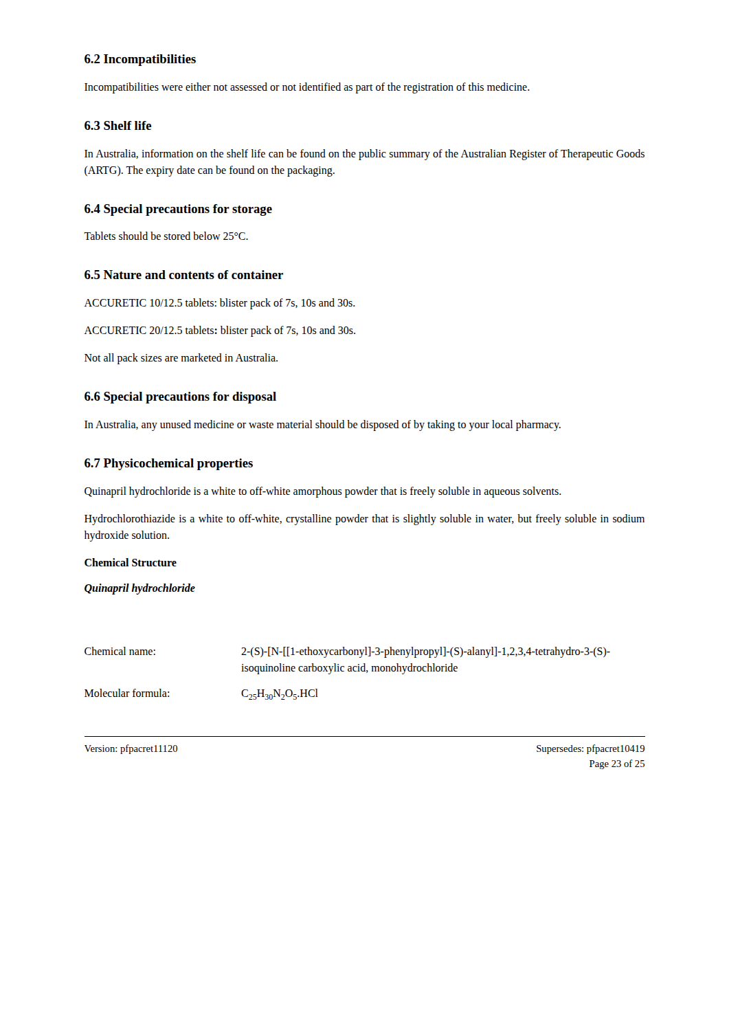6.2 Incompatibilities
Incompatibilities were either not assessed or not identified as part of the registration of this medicine.
6.3 Shelf life
In Australia, information on the shelf life can be found on the public summary of the Australian Register of Therapeutic Goods (ARTG). The expiry date can be found on the packaging.
6.4 Special precautions for storage
Tablets should be stored below 25°C.
6.5 Nature and contents of container
ACCURETIC 10/12.5 tablets: blister pack of 7s, 10s and 30s.
ACCURETIC 20/12.5 tablets: blister pack of 7s, 10s and 30s.
Not all pack sizes are marketed in Australia.
6.6 Special precautions for disposal
In Australia, any unused medicine or waste material should be disposed of by taking to your local pharmacy.
6.7 Physicochemical properties
Quinapril hydrochloride is a white to off-white amorphous powder that is freely soluble in aqueous solvents.
Hydrochlorothiazide is a white to off-white, crystalline powder that is slightly soluble in water, but freely soluble in sodium hydroxide solution.
Chemical Structure
Quinapril hydrochloride
| Chemical name: | 2-(S)-[N-[[1-ethoxycarbonyl]-3-phenylpropyl]-(S)-alanyl]-1,2,3,4-tetrahydro-3-(S)-isoquinoline carboxylic acid, monohydrochloride |
| Molecular formula: | C 25 H 30 N 2 O 5 .HCl |
Version: pfpacret11120
Supersedes: pfpacret10419 Page 23 of 25